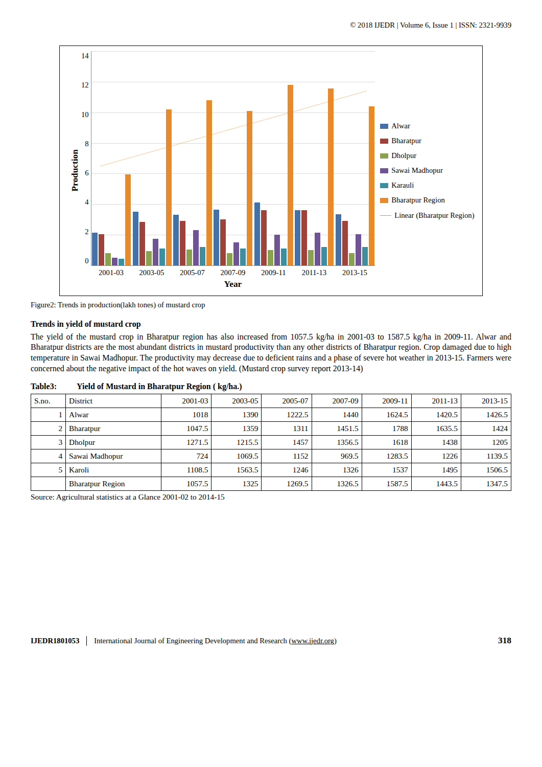© 2018 IJEDR | Volume 6, Issue 1 | ISSN: 2321-9939
Production
14
12
10
8
6
4
2
0
2001-03 2003-05 2005-07 2007-09 2009-11 2011-13 2013-15
Year
Alwar
Bharatpur
Dholpur
Sawai Madhopur
Karauli
Bharatpur Region
Linear (Bharatpur Region)
Figure2: Trends in production(lakh tones) of mustard crop
Trends in yield of mustard crop
The yield of the mustard crop in Bharatpur region has also increased from 1057.5 kg/ha in 2001-03 to 1587.5 kg/ha in 2009-11. Alwar and Bharatpur districts are the most abundant districts in mustard productivity than any other districts of Bharatpur region. Crop damaged due to high temperature in Sawai Madhopur. The productivity may decrease due to deficient rains and a phase of severe hot weather in 2013-15. Farmers were concerned about the negative impact of the hot waves on yield. (Mustard crop survey report 2013-14)
Table3: Yield of Mustard in Bharatpur Region ( kg/ha.)
| S.no. | District | 2001-03 | 2003-05 | 2005-07 | 2007-09 | 2009-11 | 2011-13 | 2013-15 |
| --- | --- | --- | --- | --- | --- | --- | --- | --- |
| 1 | Alwar | 1018 | 1390 | 1222.5 | 1440 | 1624.5 | 1420.5 | 1426.5 |
| 2 | Bharatpur | 1047.5 | 1359 | 1311 | 1451.5 | 1788 | 1635.5 | 1424 |
| 3 | Dholpur | 1271.5 | 1215.5 | 1457 | 1356.5 | 1618 | 1438 | 1205 |
| 4 | Sawai Madhopur | 724 | 1069.5 | 1152 | 969.5 | 1283.5 | 1226 | 1139.5 |
| 5 | Karoli | 1108.5 | 1563.5 | 1246 | 1326 | 1537 | 1495 | 1506.5 |
| | Bharatpur Region | 1057.5 | 1325 | 1269.5 | 1326.5 | 1587.5 | 1443.5 | 1347.5 |
Source: Agricultural statistics at a Glance 2001-02 to 2014-15
IJEDR1801053 International Journal of Engineering Development and Research (www.ijedr.org) 318